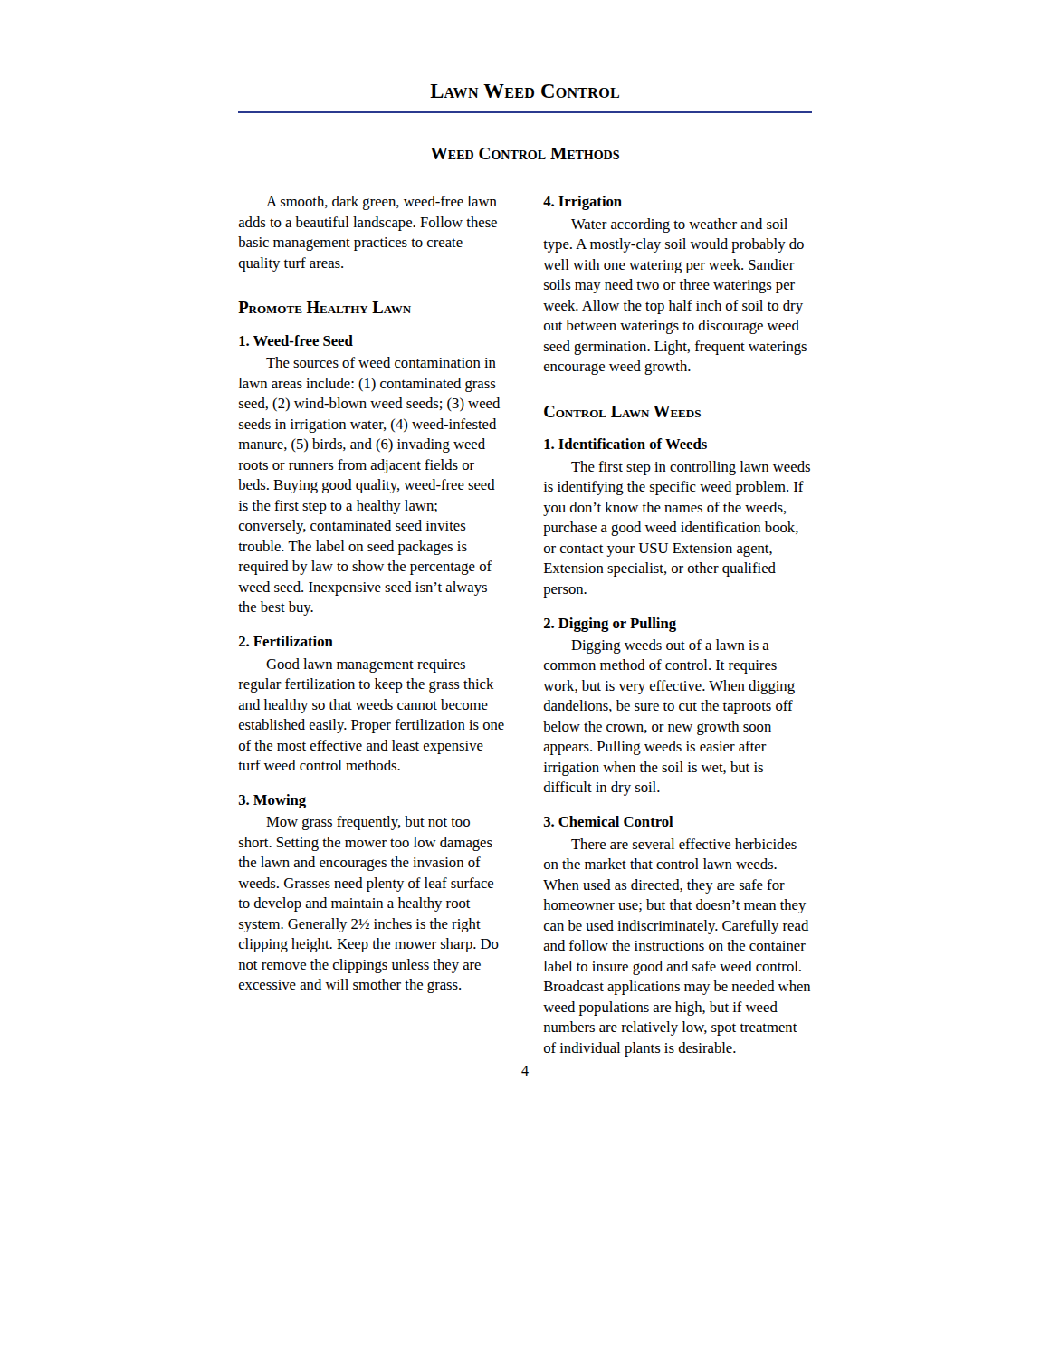Lawn Weed Control
Weed Control Methods
A smooth, dark green, weed-free lawn adds to a beautiful landscape. Follow these basic management practices to create quality turf areas.
Promote Healthy Lawn
1. Weed-free Seed
The sources of weed contamination in lawn areas include: (1) contaminated grass seed, (2) wind-blown weed seeds; (3) weed seeds in irrigation water, (4) weed-infested manure, (5) birds, and (6) invading weed roots or runners from adjacent fields or beds. Buying good quality, weed-free seed is the first step to a healthy lawn; conversely, contaminated seed invites trouble. The label on seed packages is required by law to show the percentage of weed seed. Inexpensive seed isn’t always the best buy.
2. Fertilization
Good lawn management requires regular fertilization to keep the grass thick and healthy so that weeds cannot become established easily. Proper fertilization is one of the most effective and least expensive turf weed control methods.
3. Mowing
Mow grass frequently, but not too short. Setting the mower too low damages the lawn and encourages the invasion of weeds. Grasses need plenty of leaf surface to develop and maintain a healthy root system. Generally 2½ inches is the right clipping height. Keep the mower sharp. Do not remove the clippings unless they are excessive and will smother the grass.
4. Irrigation
Water according to weather and soil type. A mostly-clay soil would probably do well with one watering per week. Sandier soils may need two or three waterings per week. Allow the top half inch of soil to dry out between waterings to discourage weed seed germination. Light, frequent waterings encourage weed growth.
Control Lawn Weeds
1. Identification of Weeds
The first step in controlling lawn weeds is identifying the specific weed problem. If you don’t know the names of the weeds, purchase a good weed identification book, or contact your USU Extension agent, Extension specialist, or other qualified person.
2. Digging or Pulling
Digging weeds out of a lawn is a common method of control. It requires work, but is very effective. When digging dandelions, be sure to cut the taproots off below the crown, or new growth soon appears. Pulling weeds is easier after irrigation when the soil is wet, but is difficult in dry soil.
3. Chemical Control
There are several effective herbicides on the market that control lawn weeds. When used as directed, they are safe for homeowner use; but that doesn’t mean they can be used indiscriminately. Carefully read and follow the instructions on the container label to insure good and safe weed control. Broadcast applications may be needed when weed populations are high, but if weed numbers are relatively low, spot treatment of individual plants is desirable.
4